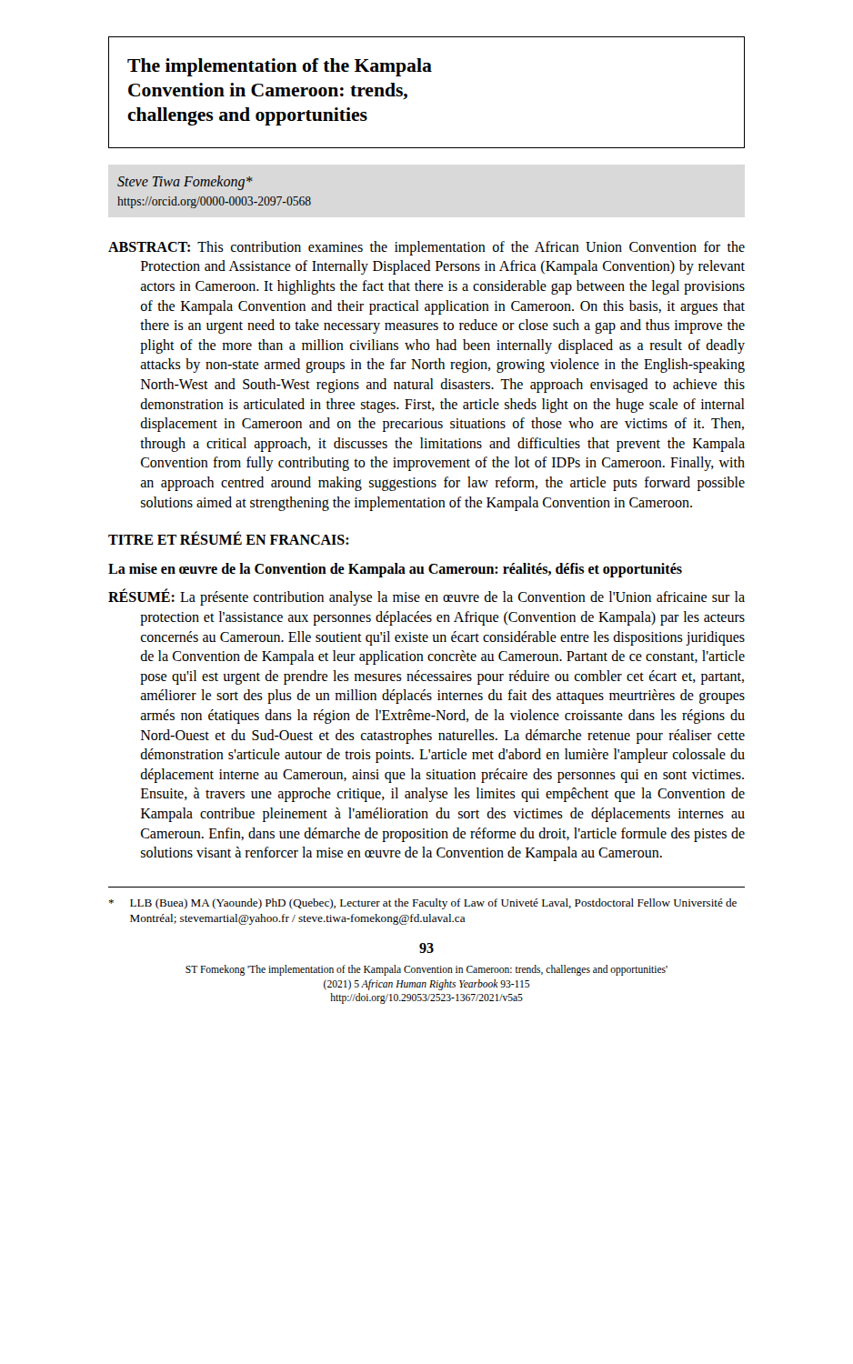The implementation of the Kampala
Convention in Cameroon: trends,
challenges and opportunities
Steve Tiwa Fomekong*
https://orcid.org/0000-0003-2097-0568
ABSTRACT: This contribution examines the implementation of the African Union Convention for the Protection and Assistance of Internally Displaced Persons in Africa (Kampala Convention) by relevant actors in Cameroon. It highlights the fact that there is a considerable gap between the legal provisions of the Kampala Convention and their practical application in Cameroon. On this basis, it argues that there is an urgent need to take necessary measures to reduce or close such a gap and thus improve the plight of the more than a million civilians who had been internally displaced as a result of deadly attacks by non-state armed groups in the far North region, growing violence in the English-speaking North-West and South-West regions and natural disasters. The approach envisaged to achieve this demonstration is articulated in three stages. First, the article sheds light on the huge scale of internal displacement in Cameroon and on the precarious situations of those who are victims of it. Then, through a critical approach, it discusses the limitations and difficulties that prevent the Kampala Convention from fully contributing to the improvement of the lot of IDPs in Cameroon. Finally, with an approach centred around making suggestions for law reform, the article puts forward possible solutions aimed at strengthening the implementation of the Kampala Convention in Cameroon.
TITRE ET RÉSUMÉ EN FRANCAIS:
La mise en œuvre de la Convention de Kampala au Cameroun: réalités, défis et opportunités
RÉSUMÉ: La présente contribution analyse la mise en œuvre de la Convention de l'Union africaine sur la protection et l'assistance aux personnes déplacées en Afrique (Convention de Kampala) par les acteurs concernés au Cameroun. Elle soutient qu'il existe un écart considérable entre les dispositions juridiques de la Convention de Kampala et leur application concrète au Cameroun. Partant de ce constant, l'article pose qu'il est urgent de prendre les mesures nécessaires pour réduire ou combler cet écart et, partant, améliorer le sort des plus de un million déplacés internes du fait des attaques meurtrières de groupes armés non étatiques dans la région de l'Extrême-Nord, de la violence croissante dans les régions du Nord-Ouest et du Sud-Ouest et des catastrophes naturelles. La démarche retenue pour réaliser cette démonstration s'articule autour de trois points. L'article met d'abord en lumière l'ampleur colossale du déplacement interne au Cameroun, ainsi que la situation précaire des personnes qui en sont victimes. Ensuite, à travers une approche critique, il analyse les limites qui empêchent que la Convention de Kampala contribue pleinement à l'amélioration du sort des victimes de déplacements internes au Cameroun. Enfin, dans une démarche de proposition de réforme du droit, l'article formule des pistes de solutions visant à renforcer la mise en œuvre de la Convention de Kampala au Cameroun.
* LLB (Buea) MA (Yaounde) PhD (Quebec), Lecturer at the Faculty of Law of Univeté Laval, Postdoctoral Fellow Université de Montréal; stevemartial@yahoo.fr / steve.tiwa-fomekong@fd.ulaval.ca
93
ST Fomekong 'The implementation of the Kampala Convention in Cameroon: trends, challenges and opportunities'
(2021) 5 African Human Rights Yearbook 93-115
http://doi.org/10.29053/2523-1367/2021/v5a5